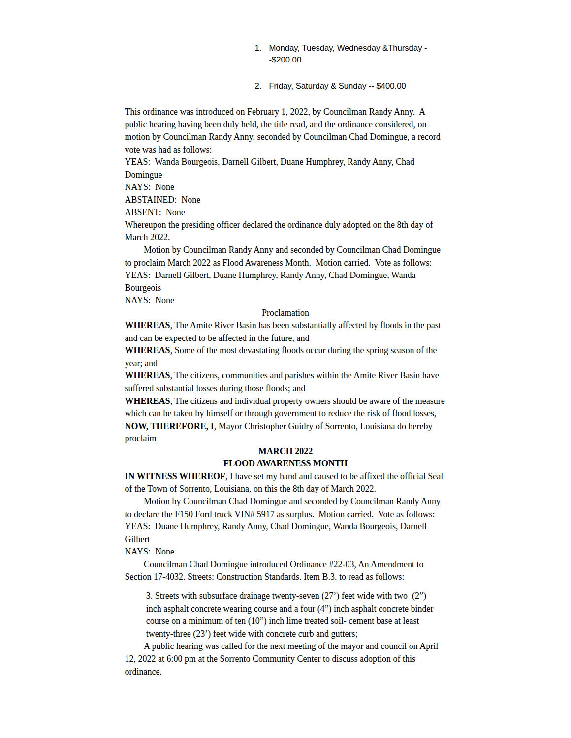1. Monday, Tuesday, Wednesday &Thursday --$200.00
2. Friday, Saturday & Sunday -- $400.00
This ordinance was introduced on February 1, 2022, by Councilman Randy Anny. A public hearing having been duly held, the title read, and the ordinance considered, on motion by Councilman Randy Anny, seconded by Councilman Chad Domingue, a record vote was had as follows:
YEAS: Wanda Bourgeois, Darnell Gilbert, Duane Humphrey, Randy Anny, Chad Domingue
NAYS: None
ABSTAINED: None
ABSENT: None
Whereupon the presiding officer declared the ordinance duly adopted on the 8th day of March 2022.
Motion by Councilman Randy Anny and seconded by Councilman Chad Domingue to proclaim March 2022 as Flood Awareness Month. Motion carried. Vote as follows:
YEAS: Darnell Gilbert, Duane Humphrey, Randy Anny, Chad Domingue, Wanda Bourgeois
NAYS: None
Proclamation
WHEREAS, The Amite River Basin has been substantially affected by floods in the past and can be expected to be affected in the future, and
WHEREAS, Some of the most devastating floods occur during the spring season of the year; and
WHEREAS, The citizens, communities and parishes within the Amite River Basin have suffered substantial losses during those floods; and
WHEREAS, The citizens and individual property owners should be aware of the measure which can be taken by himself or through government to reduce the risk of flood losses,
NOW, THEREFORE, I, Mayor Christopher Guidry of Sorrento, Louisiana do hereby proclaim
MARCH 2022
FLOOD AWARENESS MONTH
IN WITNESS WHEREOF, I have set my hand and caused to be affixed the official Seal of the Town of Sorrento, Louisiana, on this the 8th day of March 2022.
Motion by Councilman Chad Domingue and seconded by Councilman Randy Anny to declare the F150 Ford truck VIN# 5917 as surplus. Motion carried. Vote as follows:
YEAS: Duane Humphrey, Randy Anny, Chad Domingue, Wanda Bourgeois, Darnell Gilbert
NAYS: None
Councilman Chad Domingue introduced Ordinance #22-03, An Amendment to Section 17-4032. Streets: Construction Standards. Item B.3. to read as follows:
3. Streets with subsurface drainage twenty-seven (27’) feet wide with two (2”) inch asphalt concrete wearing course and a four (4”) inch asphalt concrete binder course on a minimum of ten (10”) inch lime treated soil- cement base at least twenty-three (23’) feet wide with concrete curb and gutters;
A public hearing was called for the next meeting of the mayor and council on April 12, 2022 at 6:00 pm at the Sorrento Community Center to discuss adoption of this ordinance.